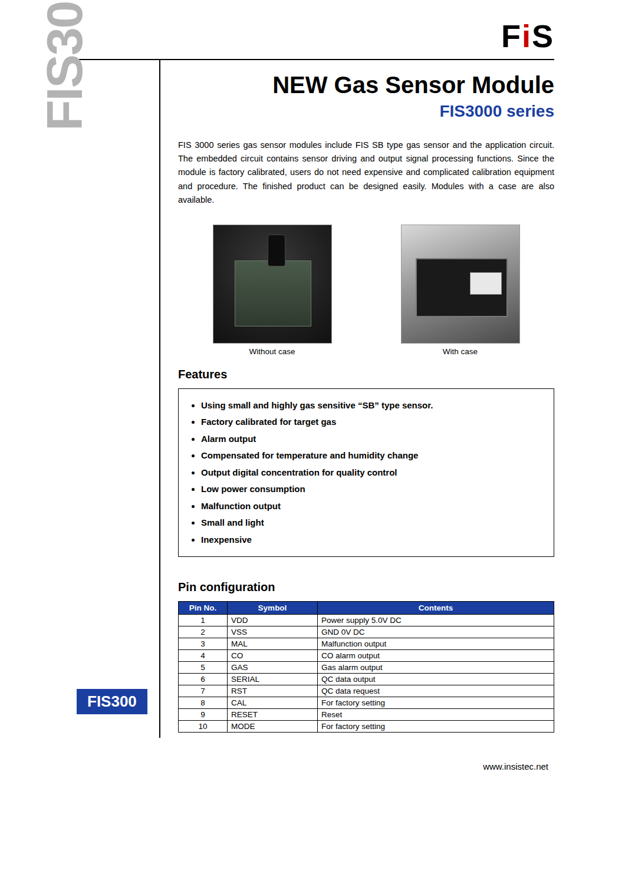Fi S
FIS3000 Series
FIS300
NEW Gas Sensor Module
FIS3000 series
FIS 3000 series gas sensor modules include FIS SB type gas sensor and the application circuit. The embedded circuit contains sensor driving and output signal processing functions. Since the module is factory calibrated, users do not need expensive and complicated calibration equipment and procedure. The finished product can be designed easily. Modules with a case are also available.
Without case With case
Features
Using small and highly gas sensitive “SB” type sensor.
Factory calibrated for target gas
Alarm output
Compensated for temperature and humidity change
Output digital concentration for quality control
Low power consumption
Malfunction output
Small and light
Inexpensive
Pin configuration
| Pin No. | Symbol | Contents |
| --- | --- | --- |
| 1 | VDD | Power supply 5.0V DC |
| 2 | VSS | GND 0V DC |
| 3 | MAL | Malfunction output |
| 4 | CO | CO alarm output |
| 5 | GAS | Gas alarm output |
| 6 | SERIAL | QC data output |
| 7 | RST | QC data request |
| 8 | CAL | For factory setting |
| 9 | RESET | Reset |
| 10 | MODE | For factory setting |
www.insistec.net